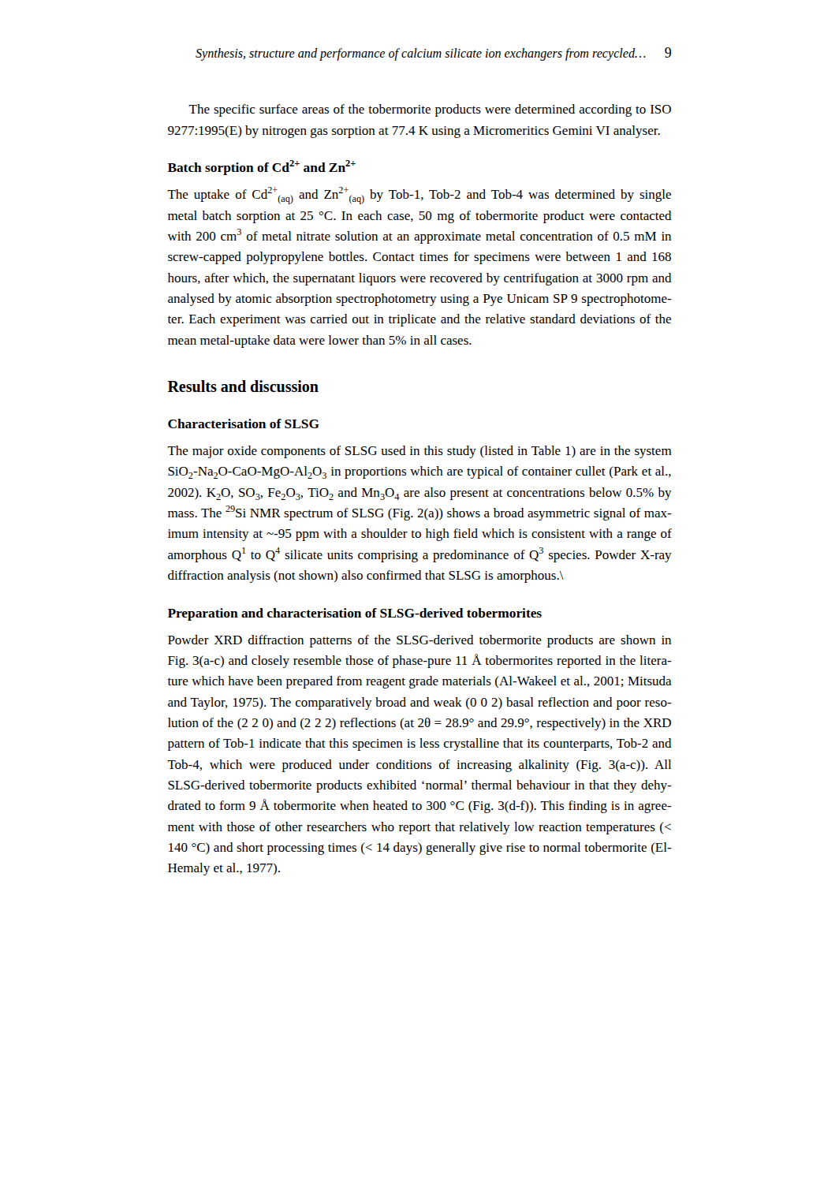Synthesis, structure and performance of calcium silicate ion exchangers from recycled… 9
The specific surface areas of the tobermorite products were determined according to ISO 9277:1995(E) by nitrogen gas sorption at 77.4 K using a Micromeritics Gemini VI analyser.
Batch sorption of Cd2+ and Zn2+
The uptake of Cd2+(aq) and Zn2+(aq) by Tob-1, Tob-2 and Tob-4 was determined by single metal batch sorption at 25 °C. In each case, 50 mg of tobermorite product were contacted with 200 cm3 of metal nitrate solution at an approximate metal concentration of 0.5 mM in screw-capped polypropylene bottles. Contact times for specimens were between 1 and 168 hours, after which, the supernatant liquors were recovered by centrifugation at 3000 rpm and analysed by atomic absorption spectrophotometry using a Pye Unicam SP 9 spectrophotometer. Each experiment was carried out in triplicate and the relative standard deviations of the mean metal-uptake data were lower than 5% in all cases.
Results and discussion
Characterisation of SLSG
The major oxide components of SLSG used in this study (listed in Table 1) are in the system SiO2-Na2O-CaO-MgO-Al2O3 in proportions which are typical of container cullet (Park et al., 2002). K2O, SO3, Fe2O3, TiO2 and Mn3O4 are also present at concentrations below 0.5% by mass. The 29Si NMR spectrum of SLSG (Fig. 2(a)) shows a broad asymmetric signal of maximum intensity at ~-95 ppm with a shoulder to high field which is consistent with a range of amorphous Q1 to Q4 silicate units comprising a predominance of Q3 species. Powder X-ray diffraction analysis (not shown) also confirmed that SLSG is amorphous.\
Preparation and characterisation of SLSG-derived tobermorites
Powder XRD diffraction patterns of the SLSG-derived tobermorite products are shown in Fig. 3(a-c) and closely resemble those of phase-pure 11 Å tobermorites reported in the literature which have been prepared from reagent grade materials (Al-Wakeel et al., 2001; Mitsuda and Taylor, 1975). The comparatively broad and weak (0 0 2) basal reflection and poor resolution of the (2 2 0) and (2 2 2) reflections (at 2θ = 28.9° and 29.9°, respectively) in the XRD pattern of Tob-1 indicate that this specimen is less crystalline that its counterparts, Tob-2 and Tob-4, which were produced under conditions of increasing alkalinity (Fig. 3(a-c)). All SLSG-derived tobermorite products exhibited ‘normal’ thermal behaviour in that they dehydrated to form 9 Å tobermorite when heated to 300 °C (Fig. 3(d-f)). This finding is in agreement with those of other researchers who report that relatively low reaction temperatures (< 140 °C) and short processing times (< 14 days) generally give rise to normal tobermorite (El-Hemaly et al., 1977).